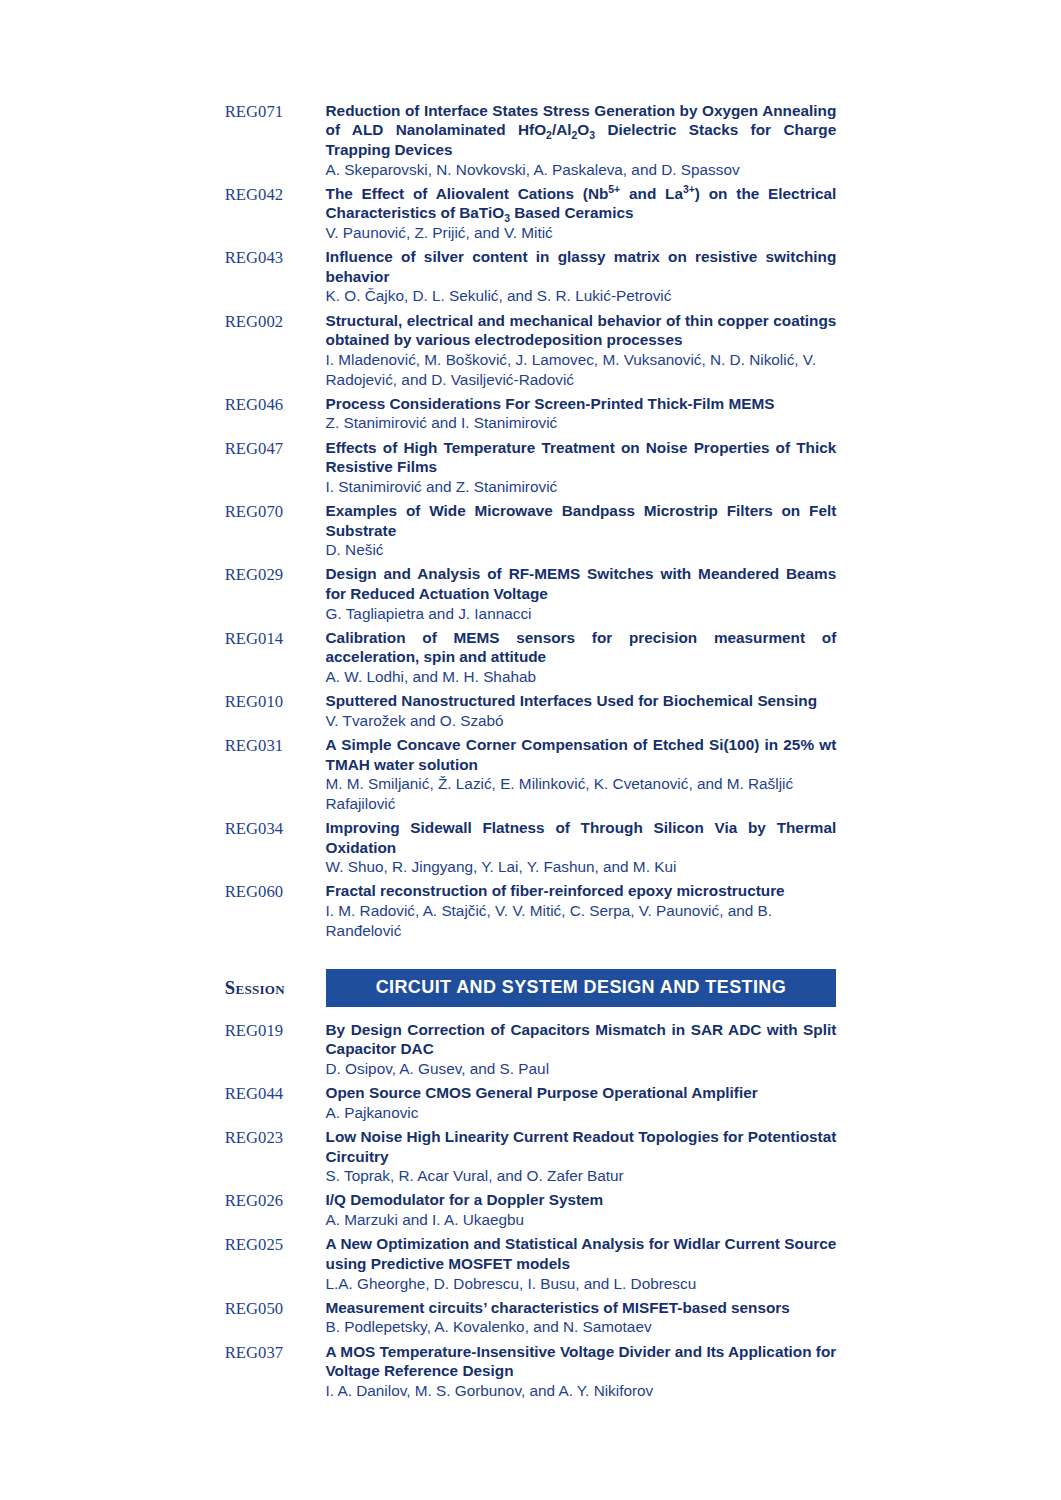| REG071 | Reduction of Interface States Stress Generation by Oxygen Annealing of ALD Nanolaminated HfO 2 /Al 2 O 3 Dielectric Stacks for Charge Trapping Devices A. Skeparovski, N. Novkovski, A. Paskaleva, and D. Spassov |
| REG042 | The Effect of Aliovalent Cations (Nb 5+ and La 3+ ) on the Electrical Characteristics of BaTiO 3 Based Ceramics V. Paunović, Z. Prijić, and V. Mitić |
| REG043 | Influence of silver content in glassy matrix on resistive switching behavior K. O. Čajko, D. L. Sekulić, and S. R. Lukić-Petrović |
| REG002 | Structural, electrical and mechanical behavior of thin copper coatings obtained by various electrodeposition processes I. Mladenović, M. Bošković, J. Lamovec, M. Vuksanović, N. D. Nikolić, V. Radojević, and D. Vasiljević-Radović |
| REG046 | Process Considerations For Screen-Printed Thick-Film MEMS Z. Stanimirović and I. Stanimirović |
| REG047 | Effects of High Temperature Treatment on Noise Properties of Thick Resistive Films I. Stanimirović and Z. Stanimirović |
| REG070 | Examples of Wide Microwave Bandpass Microstrip Filters on Felt Substrate D. Nešić |
| REG029 | Design and Analysis of RF-MEMS Switches with Meandered Beams for Reduced Actuation Voltage G. Tagliapietra and J. Iannacci |
| REG014 | Calibration of MEMS sensors for precision measurment of acceleration, spin and attitude A. W. Lodhi, and M. H. Shahab |
| REG010 | Sputtered Nanostructured Interfaces Used for Biochemical Sensing V. Tvarožek and O. Szabó |
| REG031 | A Simple Concave Corner Compensation of Etched Si(100) in 25% wt TMAH water solution M. M. Smiljanić, Ž. Lazić, E. Milinković, K. Cvetanović, and M. Rašljić Rafajilović |
| REG034 | Improving Sidewall Flatness of Through Silicon Via by Thermal Oxidation W. Shuo, R. Jingyang, Y. Lai, Y. Fashun, and M. Kui |
| REG060 | Fractal reconstruction of fiber-reinforced epoxy microstructure I. M. Radović, A. Stajčić, V. V. Mitić, C. Serpa, V. Paunović, and B. Ranđelović |
Session
CIRCUIT AND SYSTEM DESIGN AND TESTING
| REG019 | By Design Correction of Capacitors Mismatch in SAR ADC with Split Capacitor DAC D. Osipov, A. Gusev, and S. Paul |
| REG044 | Open Source CMOS General Purpose Operational Amplifier A. Pajkanovic |
| REG023 | Low Noise High Linearity Current Readout Topologies for Potentiostat Circuitry S. Toprak, R. Acar Vural, and O. Zafer Batur |
| REG026 | I/Q Demodulator for a Doppler System A. Marzuki and I. A. Ukaegbu |
| REG025 | A New Optimization and Statistical Analysis for Widlar Current Source using Predictive MOSFET models L.A. Gheorghe, D. Dobrescu, I. Busu, and L. Dobrescu |
| REG050 | Measurement circuits’ characteristics of MISFET-based sensors B. Podlepetsky, A. Kovalenko, and N. Samotaev |
| REG037 | A MOS Temperature-Insensitive Voltage Divider and Its Application for Voltage Reference Design I. A. Danilov, M. S. Gorbunov, and A. Y. Nikiforov |